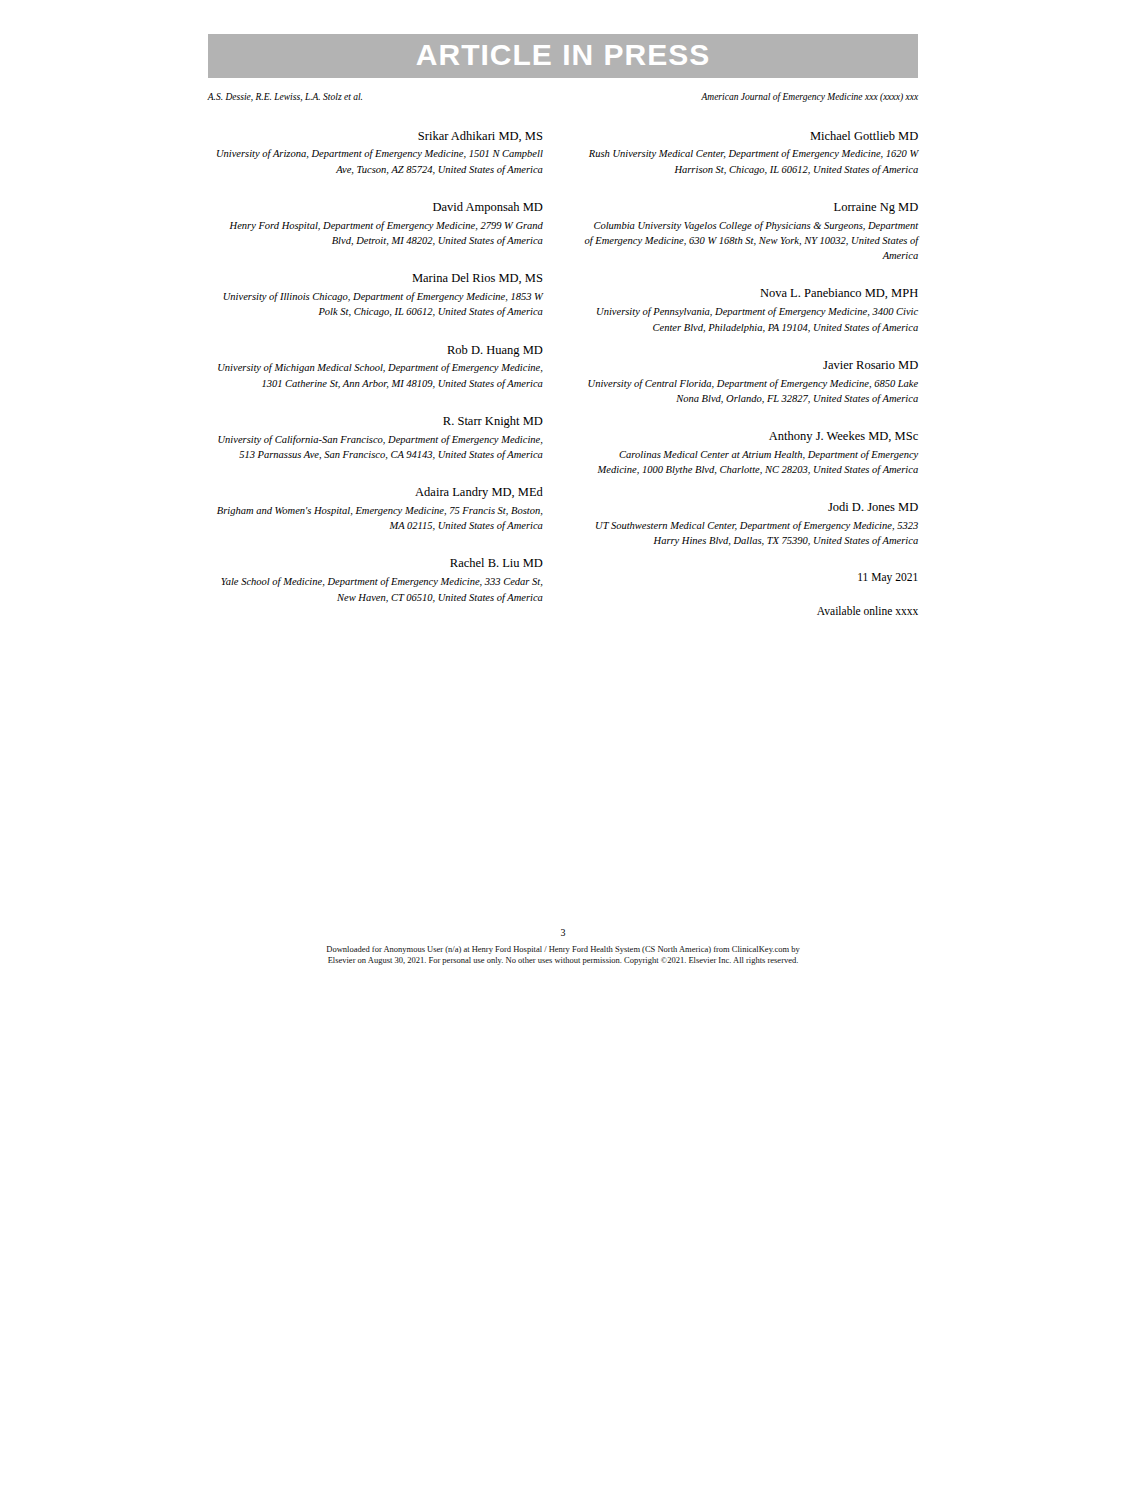ARTICLE IN PRESS
A.S. Dessie, R.E. Lewiss, L.A. Stolz et al.
American Journal of Emergency Medicine xxx (xxxx) xxx
Srikar Adhikari MD, MS
University of Arizona, Department of Emergency Medicine, 1501 N Campbell Ave, Tucson, AZ 85724, United States of America
David Amponsah MD
Henry Ford Hospital, Department of Emergency Medicine, 2799 W Grand Blvd, Detroit, MI 48202, United States of America
Marina Del Rios MD, MS
University of Illinois Chicago, Department of Emergency Medicine, 1853 W Polk St, Chicago, IL 60612, United States of America
Rob D. Huang MD
University of Michigan Medical School, Department of Emergency Medicine, 1301 Catherine St, Ann Arbor, MI 48109, United States of America
R. Starr Knight MD
University of California-San Francisco, Department of Emergency Medicine, 513 Parnassus Ave, San Francisco, CA 94143, United States of America
Adaira Landry MD, MEd
Brigham and Women's Hospital, Emergency Medicine, 75 Francis St, Boston, MA 02115, United States of America
Rachel B. Liu MD
Yale School of Medicine, Department of Emergency Medicine, 333 Cedar St, New Haven, CT 06510, United States of America
Michael Gottlieb MD
Rush University Medical Center, Department of Emergency Medicine, 1620 W Harrison St, Chicago, IL 60612, United States of America
Lorraine Ng MD
Columbia University Vagelos College of Physicians & Surgeons, Department of Emergency Medicine, 630 W 168th St, New York, NY 10032, United States of America
Nova L. Panebianco MD, MPH
University of Pennsylvania, Department of Emergency Medicine, 3400 Civic Center Blvd, Philadelphia, PA 19104, United States of America
Javier Rosario MD
University of Central Florida, Department of Emergency Medicine, 6850 Lake Nona Blvd, Orlando, FL 32827, United States of America
Anthony J. Weekes MD, MSc
Carolinas Medical Center at Atrium Health, Department of Emergency Medicine, 1000 Blythe Blvd, Charlotte, NC 28203, United States of America
Jodi D. Jones MD
UT Southwestern Medical Center, Department of Emergency Medicine, 5323 Harry Hines Blvd, Dallas, TX 75390, United States of America
11 May 2021
Available online xxxx
3
Downloaded for Anonymous User (n/a) at Henry Ford Hospital / Henry Ford Health System (CS North America) from ClinicalKey.com by
Elsevier on August 30, 2021. For personal use only. No other uses without permission. Copyright ©2021. Elsevier Inc. All rights reserved.